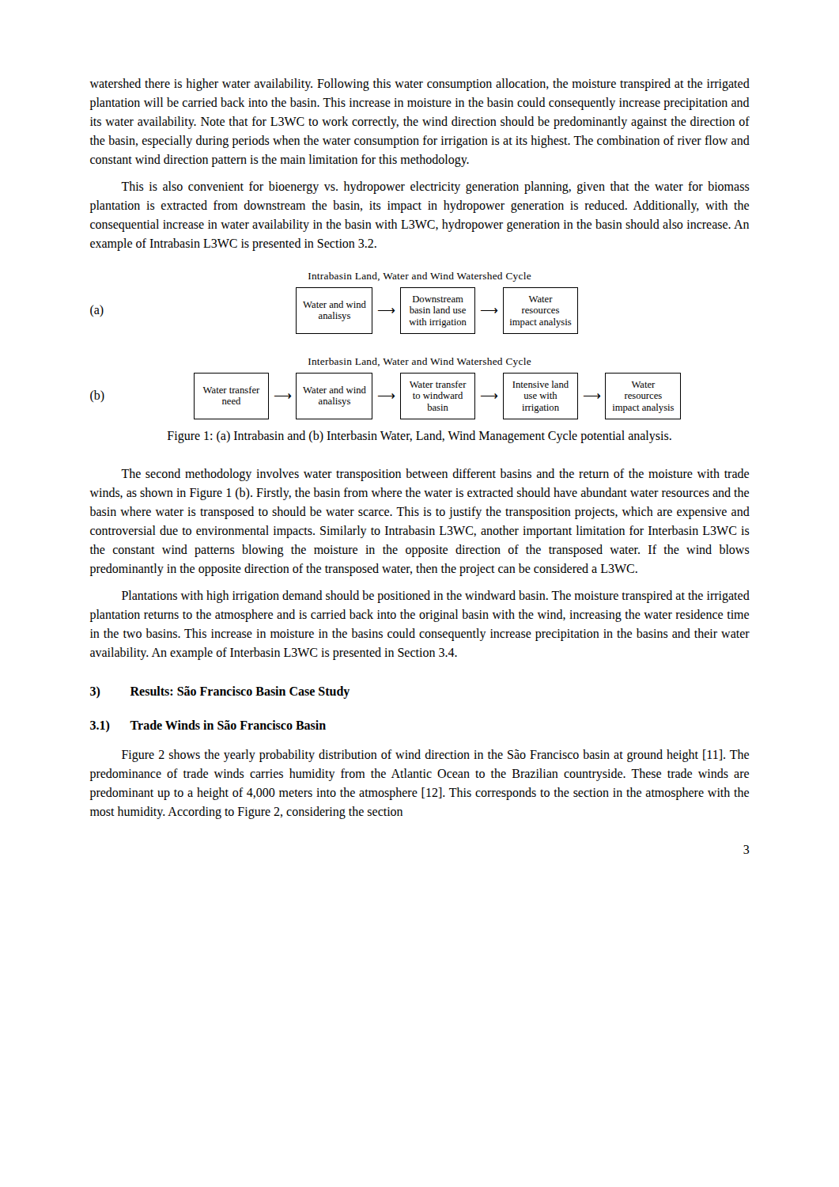watershed there is higher water availability. Following this water consumption allocation, the moisture transpired at the irrigated plantation will be carried back into the basin. This increase in moisture in the basin could consequently increase precipitation and its water availability. Note that for L3WC to work correctly, the wind direction should be predominantly against the direction of the basin, especially during periods when the water consumption for irrigation is at its highest. The combination of river flow and constant wind direction pattern is the main limitation for this methodology.
This is also convenient for bioenergy vs. hydropower electricity generation planning, given that the water for biomass plantation is extracted from downstream the basin, its impact in hydropower generation is reduced. Additionally, with the consequential increase in water availability in the basin with L3WC, hydropower generation in the basin should also increase. An example of Intrabasin L3WC is presented in Section 3.2.
Intrabasin Land, Water and Wind Watershed Cycle
(a)
Water and wind
analisys
⟶
Downstream
basin land use
with irrigation
⟶
Water
resources
impact analysis
Interbasin Land, Water and Wind Watershed Cycle
(b)
Water transfer
need
⟶
Water and wind
analisys
⟶
Water transfer
to windward
basin
⟶
Intensive land
use with
irrigation
⟶
Water
resources
impact analysis
Figure 1: (a) Intrabasin and (b) Interbasin Water, Land, Wind Management Cycle potential analysis.
The second methodology involves water transposition between different basins and the return of the moisture with trade winds, as shown in Figure 1 (b). Firstly, the basin from where the water is extracted should have abundant water resources and the basin where water is transposed to should be water scarce. This is to justify the transposition projects, which are expensive and controversial due to environmental impacts. Similarly to Intrabasin L3WC, another important limitation for Interbasin L3WC is the constant wind patterns blowing the moisture in the opposite direction of the transposed water. If the wind blows predominantly in the opposite direction of the transposed water, then the project can be considered a L3WC.
Plantations with high irrigation demand should be positioned in the windward basin. The moisture transpired at the irrigated plantation returns to the atmosphere and is carried back into the original basin with the wind, increasing the water residence time in the two basins. This increase in moisture in the basins could consequently increase precipitation in the basins and their water availability. An example of Interbasin L3WC is presented in Section 3.4.
3) Results: São Francisco Basin Case Study
3.1) Trade Winds in São Francisco Basin
Figure 2 shows the yearly probability distribution of wind direction in the São Francisco basin at ground height [11]. The predominance of trade winds carries humidity from the Atlantic Ocean to the Brazilian countryside. These trade winds are predominant up to a height of 4,000 meters into the atmosphere [12]. This corresponds to the section in the atmosphere with the most humidity. According to Figure 2, considering the section
3